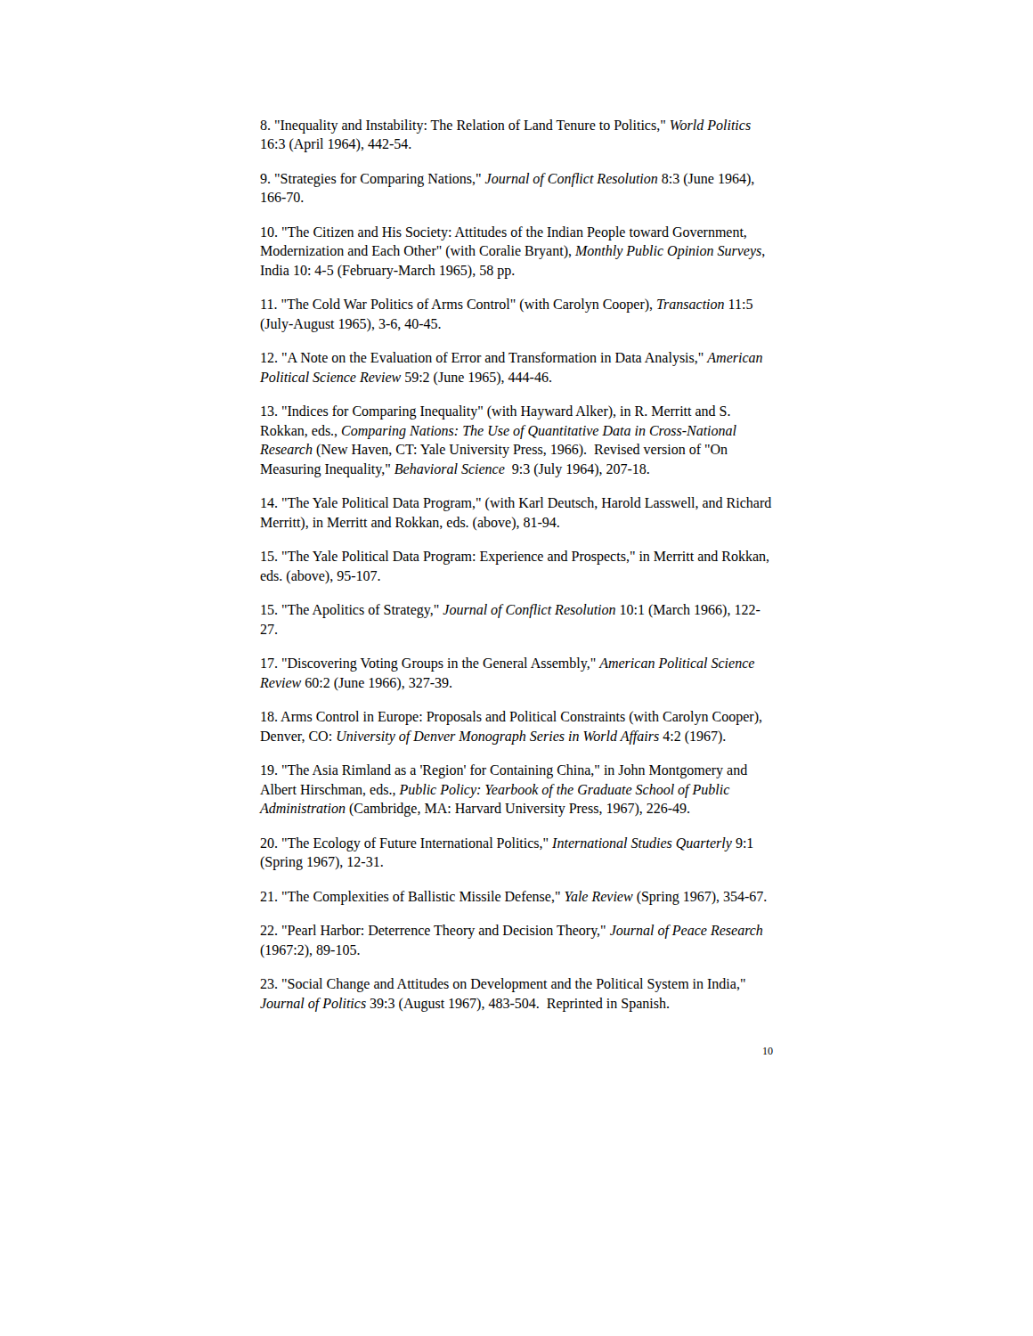8. "Inequality and Instability: The Relation of Land Tenure to Politics," World Politics 16:3 (April 1964), 442-54.
9. "Strategies for Comparing Nations," Journal of Conflict Resolution 8:3 (June 1964), 166-70.
10. "The Citizen and His Society: Attitudes of the Indian People toward Government, Modernization and Each Other" (with Coralie Bryant), Monthly Public Opinion Surveys, India 10: 4-5 (February-March 1965), 58 pp.
11. "The Cold War Politics of Arms Control" (with Carolyn Cooper), Transaction 11:5 (July-August 1965), 3-6, 40-45.
12. "A Note on the Evaluation of Error and Transformation in Data Analysis," American Political Science Review 59:2 (June 1965), 444-46.
13. "Indices for Comparing Inequality" (with Hayward Alker), in R. Merritt and S. Rokkan, eds., Comparing Nations: The Use of Quantitative Data in Cross-National Research (New Haven, CT: Yale University Press, 1966). Revised version of "On Measuring Inequality," Behavioral Science 9:3 (July 1964), 207-18.
14. "The Yale Political Data Program," (with Karl Deutsch, Harold Lasswell, and Richard Merritt), in Merritt and Rokkan, eds. (above), 81-94.
15. "The Yale Political Data Program: Experience and Prospects," in Merritt and Rokkan, eds. (above), 95-107.
15. "The Apolitics of Strategy," Journal of Conflict Resolution 10:1 (March 1966), 122-27.
17. "Discovering Voting Groups in the General Assembly," American Political Science Review 60:2 (June 1966), 327-39.
18. Arms Control in Europe: Proposals and Political Constraints (with Carolyn Cooper), Denver, CO: University of Denver Monograph Series in World Affairs 4:2 (1967).
19. "The Asia Rimland as a 'Region' for Containing China," in John Montgomery and Albert Hirschman, eds., Public Policy: Yearbook of the Graduate School of Public Administration (Cambridge, MA: Harvard University Press, 1967), 226-49.
20. "The Ecology of Future International Politics," International Studies Quarterly 9:1 (Spring 1967), 12-31.
21. "The Complexities of Ballistic Missile Defense," Yale Review (Spring 1967), 354-67.
22. "Pearl Harbor: Deterrence Theory and Decision Theory," Journal of Peace Research (1967:2), 89-105.
23. "Social Change and Attitudes on Development and the Political System in India," Journal of Politics 39:3 (August 1967), 483-504. Reprinted in Spanish.
10